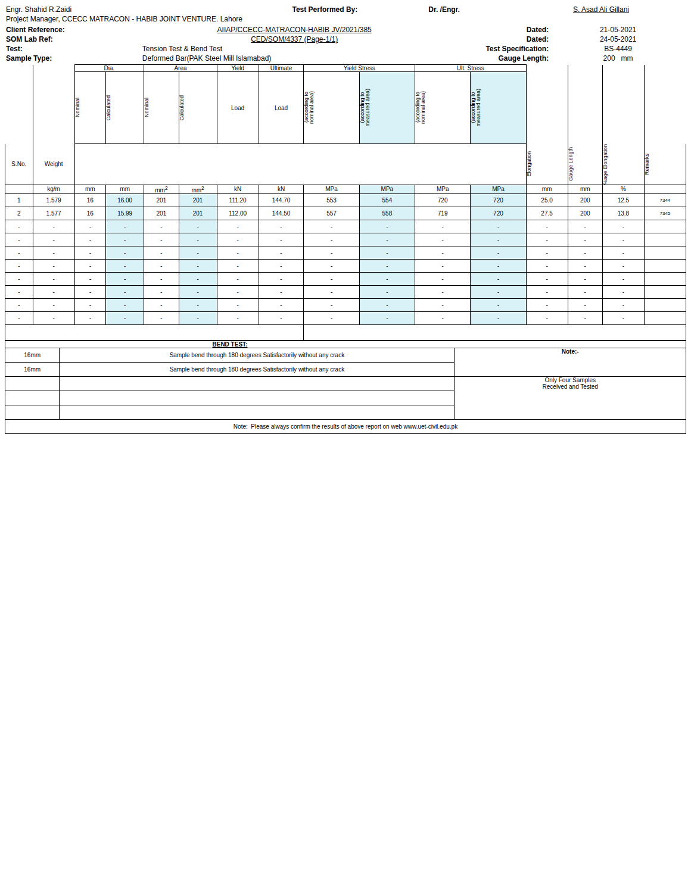| Engr. Shahid R.Zaidi | Test Performed By: | Dr. /Engr. | S. Asad Ali Gillani |
| Project Manager, CCECC MATRACON - HABIB JOINT VENTURE. Lahore |
| Client Reference: | AIIAP/CCECC-MATRACON-HABIB JV/2021/385 | Dated: | 21-05-2021 |
| SOM Lab Ref: | CED/SOM/4337 (Page-1/1) | Dated: | 24-05-2021 |
| Test: | Tension Test & Bend Test | Test Specification: | BS-4449 |
| Sample Type: | Deformed Bar(PAK Steel Mill Islamabad) | Gauge Length: | 200 mm |
| | | Dia. | Area | Yield | Ultimate | Yield Stress | Ult. Stress | | | | |
| Nominal | Calculated | Nominal | Calculated | Load | Load | (according to nominal area) | (according to measured area) | (according to nominal area) | (according to measured area) |
| S.No. | Weight | | | | Elongation | Gauge Length | %age Elongation | Remarks |
| | kg/m | mm | mm | mm 2 | mm 2 | kN | kN | MPa | MPa | MPa | MPa | mm | mm | % | |
| 1 | 1.579 | 16 | 16.00 | 201 | 201 | 111.20 | 144.70 | 553 | 554 | 720 | 720 | 25.0 | 200 | 12.5 | 7344 |
| 2 | 1.577 | 16 | 15.99 | 201 | 201 | 112.00 | 144.50 | 557 | 558 | 719 | 720 | 27.5 | 200 | 13.8 | 7345 |
| - | - | - | - | - | - | - | - | - | - | - | - | - | - | - | |
| - | - | - | - | - | - | - | - | - | - | - | - | - | - | - | |
| - | - | - | - | - | - | - | - | - | - | - | - | - | - | - | |
| - | - | - | - | - | - | - | - | - | - | - | - | - | - | - | |
| - | - | - | - | - | - | - | - | - | - | - | - | - | - | - | |
| - | - | - | - | - | - | - | - | - | - | - | - | - | - | - | |
| - | - | - | - | - | - | - | - | - | - | - | - | - | - | - | |
| - | - | - | - | - | - | - | - | - | - | - | - | - | - | - | |
| BEND TEST: | |
| 16mm | Sample bend through 180 degrees Satisfactorily without any crack | Note:- |
| 16mm | Sample bend through 180 degrees Satisfactorily without any crack |
| | | Only Four Samples Received and Tested |
| Note: Please always confirm the results of above report on web www.uet-civil.edu.pk |